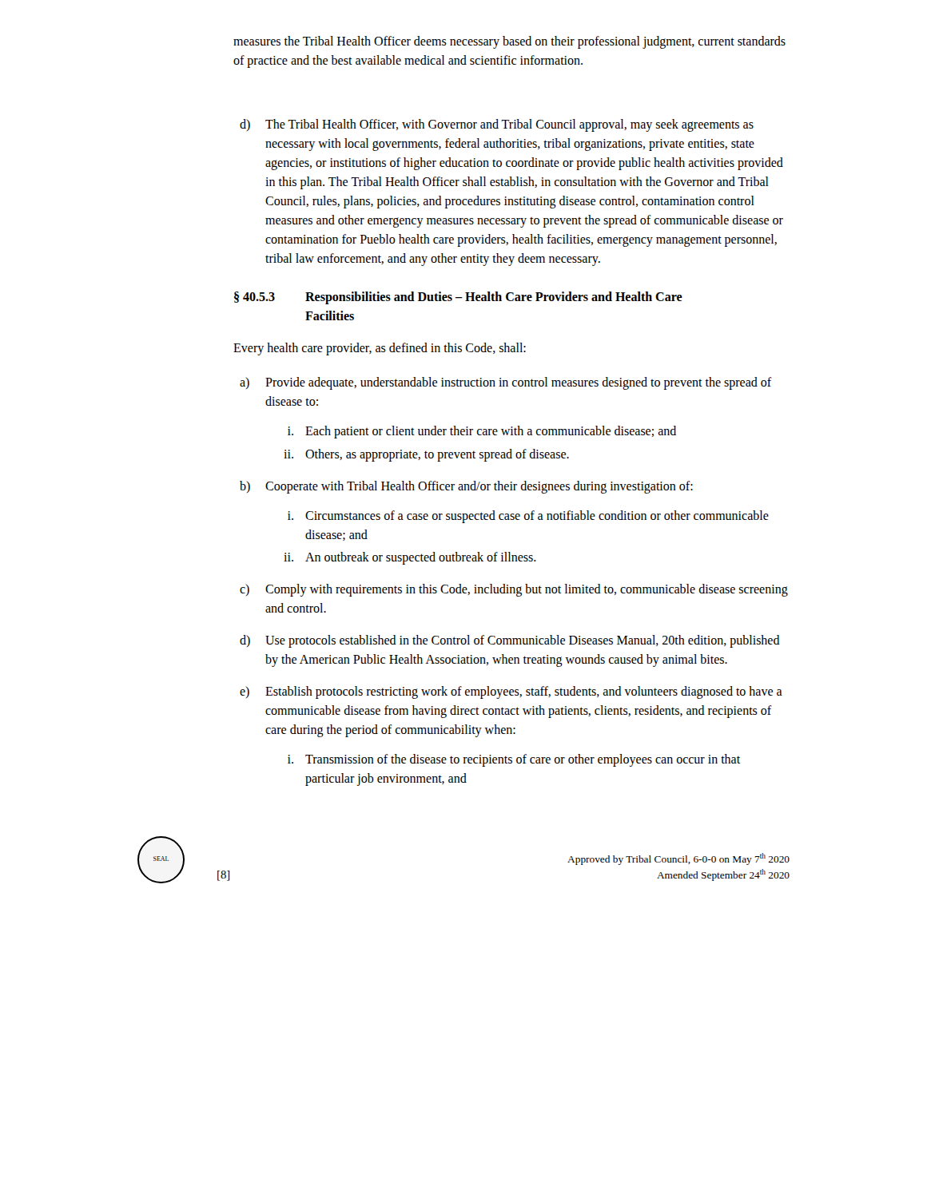measures the Tribal Health Officer deems necessary based on their professional judgment, current standards of practice and the best available medical and scientific information.
d) The Tribal Health Officer, with Governor and Tribal Council approval, may seek agreements as necessary with local governments, federal authorities, tribal organizations, private entities, state agencies, or institutions of higher education to coordinate or provide public health activities provided in this plan. The Tribal Health Officer shall establish, in consultation with the Governor and Tribal Council, rules, plans, policies, and procedures instituting disease control, contamination control measures and other emergency measures necessary to prevent the spread of communicable disease or contamination for Pueblo health care providers, health facilities, emergency management personnel, tribal law enforcement, and any other entity they deem necessary.
§ 40.5.3 Responsibilities and Duties – Health Care Providers and Health Care Facilities
Every health care provider, as defined in this Code, shall:
a) Provide adequate, understandable instruction in control measures designed to prevent the spread of disease to:
Each patient or client under their care with a communicable disease; and
Others, as appropriate, to prevent spread of disease.
b) Cooperate with Tribal Health Officer and/or their designees during investigation of:
Circumstances of a case or suspected case of a notifiable condition or other communicable disease; and
An outbreak or suspected outbreak of illness.
c) Comply with requirements in this Code, including but not limited to, communicable disease screening and control.
d) Use protocols established in the Control of Communicable Diseases Manual, 20th edition, published by the American Public Health Association, when treating wounds caused by animal bites.
e) Establish protocols restricting work of employees, staff, students, and volunteers diagnosed to have a communicable disease from having direct contact with patients, clients, residents, and recipients of care during the period of communicability when:
Transmission of the disease to recipients of care or other employees can occur in that particular job environment, and
SEAL
[8]
Approved by Tribal Council, 6-0-0 on May 7th 2020
Amended September 24th 2020